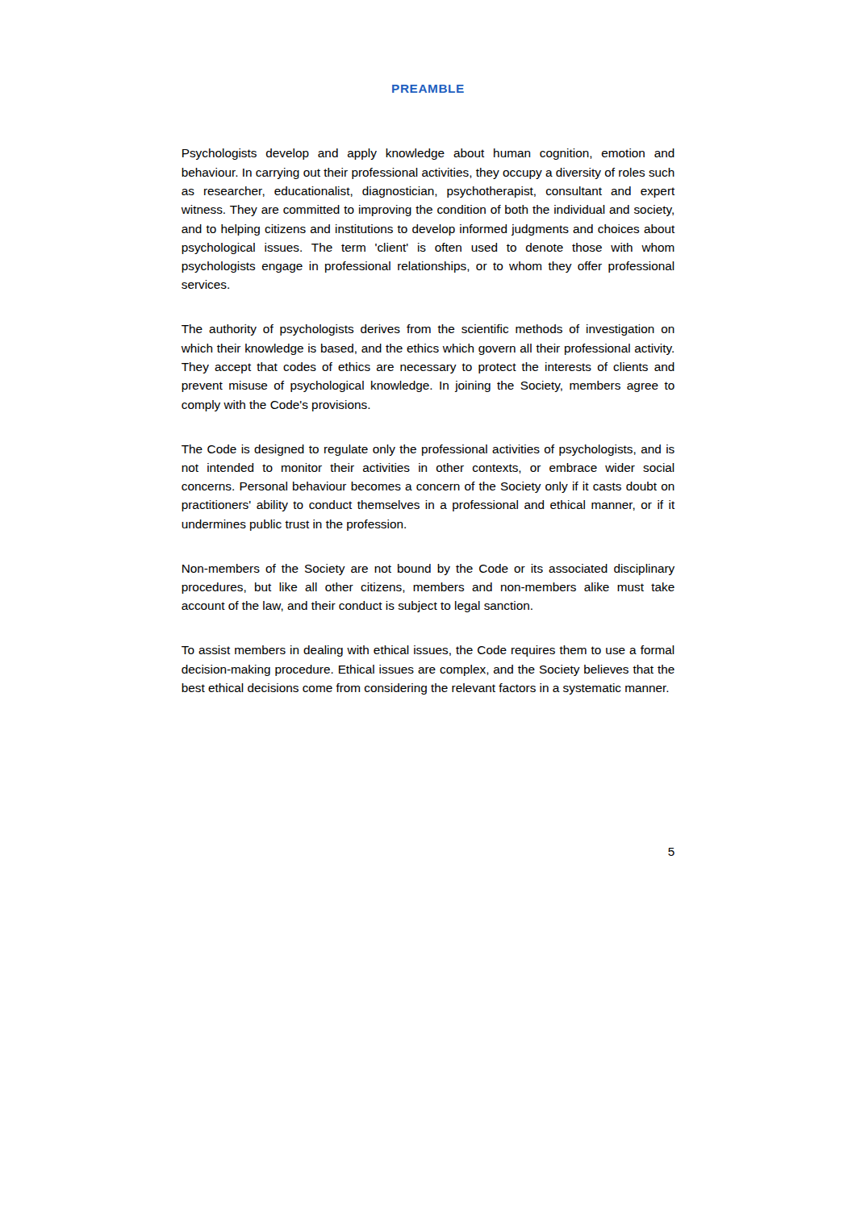PREAMBLE
Psychologists develop and apply knowledge about human cognition, emotion and behaviour. In carrying out their professional activities, they occupy a diversity of roles such as researcher, educationalist, diagnostician, psychotherapist, consultant and expert witness. They are committed to improving the condition of both the individual and society, and to helping citizens and institutions to develop informed judgments and choices about psychological issues. The term 'client' is often used to denote those with whom psychologists engage in professional relationships, or to whom they offer professional services.
The authority of psychologists derives from the scientific methods of investigation on which their knowledge is based, and the ethics which govern all their professional activity. They accept that codes of ethics are necessary to protect the interests of clients and prevent misuse of psychological knowledge. In joining the Society, members agree to comply with the Code's provisions.
The Code is designed to regulate only the professional activities of psychologists, and is not intended to monitor their activities in other contexts, or embrace wider social concerns. Personal behaviour becomes a concern of the Society only if it casts doubt on practitioners' ability to conduct themselves in a professional and ethical manner, or if it undermines public trust in the profession.
Non-members of the Society are not bound by the Code or its associated disciplinary procedures, but like all other citizens, members and non-members alike must take account of the law, and their conduct is subject to legal sanction.
To assist members in dealing with ethical issues, the Code requires them to use a formal decision-making procedure. Ethical issues are complex, and the Society believes that the best ethical decisions come from considering the relevant factors in a systematic manner.
5